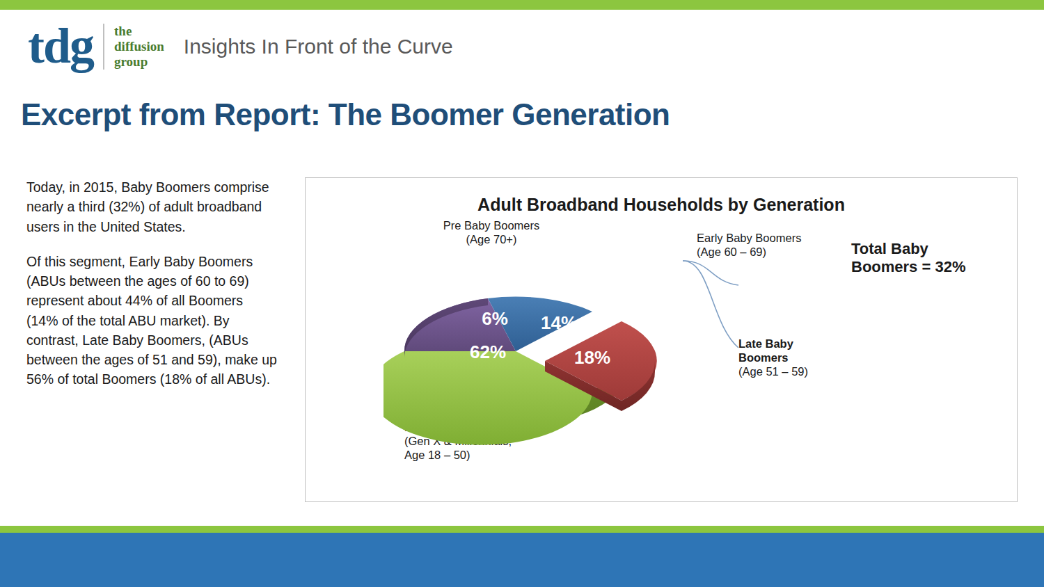tdg
the diffusion group
Insights In Front of the Curve
Excerpt from Report: The Boomer Generation
Today, in 2015, Baby Boomers comprise nearly a third (32%) of adult broadband users in the United States.
Of this segment, Early Baby Boomers (ABUs between the ages of 60 to 69) represent about 44% of all Boomers (14% of the total ABU market). By contrast, Late Baby Boomers, (ABUs between the ages of 51 and 59), make up 56% of total Boomers (18% of all ABUs).
Adult Broadband Households by Generation
Total Baby
Boomers = 32%
Pre Baby Boomers
(Age 70+)
Early Baby Boomers
(Age 60 – 69)
Late Baby
Boomers
(Age 51 – 59)
Post Baby Boomers
(Gen X & Millennials,
Age 18 – 50)
62% 6% 14% 18%